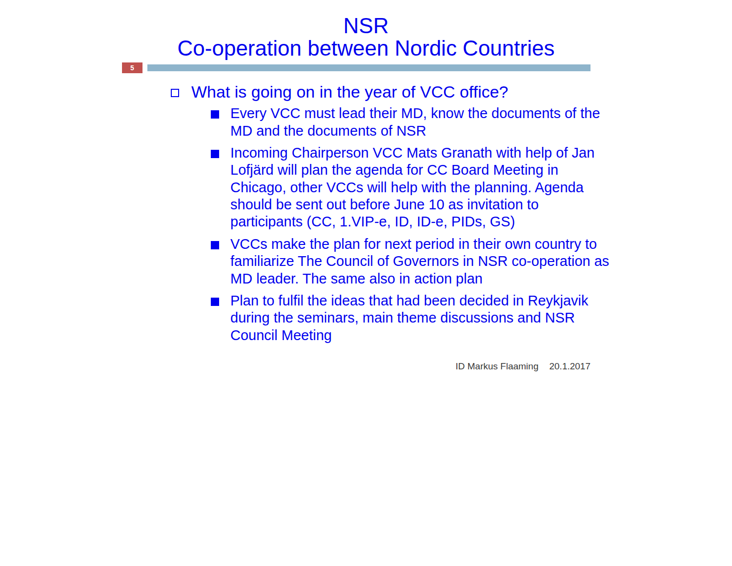NSR
Co-operation between Nordic Countries
5
What is going on in the year of VCC office?
Every VCC must lead their MD, know the documents of the MD and the documents of NSR
Incoming Chairperson VCC Mats Granath with help of Jan Lofjärd will plan the agenda for CC Board Meeting in Chicago, other VCCs will help with the planning. Agenda should be sent out before June 10 as invitation to participants (CC, 1.VIP-e, ID, ID-e, PIDs, GS)
VCCs make the plan for next period in their own country to familiarize The Council of Governors in NSR co-operation as MD leader. The same also in action plan
Plan to fulfil the ideas that had been decided in Reykjavik during the seminars, main theme discussions and NSR Council Meeting
ID Markus Flaaming20.1.2017